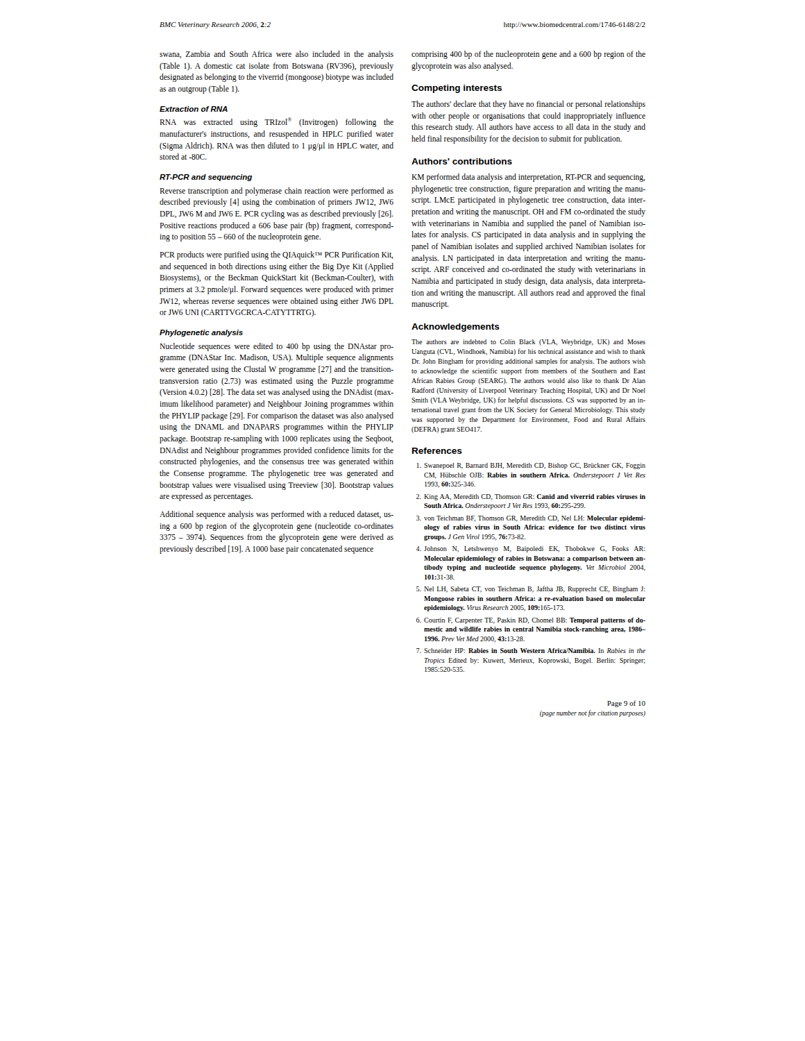BMC Veterinary Research 2006, 2:2
http://www.biomedcentral.com/1746-6148/2/2
swana, Zambia and South Africa were also included in the analysis (Table 1). A domestic cat isolate from Botswana (RV396), previously designated as belonging to the viverrid (mongoose) biotype was included as an outgroup (Table 1).
Extraction of RNA
RNA was extracted using TRIzol® (Invitrogen) following the manufacturer's instructions, and resuspended in HPLC purified water (Sigma Aldrich). RNA was then diluted to 1 μg/μl in HPLC water, and stored at -80C.
RT-PCR and sequencing
Reverse transcription and polymerase chain reaction were performed as described previously [4] using the combination of primers JW12, JW6 DPL, JW6 M and JW6 E. PCR cycling was as described previously [26]. Positive reactions produced a 606 base pair (bp) fragment, corresponding to position 55 – 660 of the nucleoprotein gene.
PCR products were purified using the QIAquick™ PCR Purification Kit, and sequenced in both directions using either the Big Dye Kit (Applied Biosystems), or the Beckman QuickStart kit (Beckman-Coulter), with primers at 3.2 pmole/μl. Forward sequences were produced with primer JW12, whereas reverse sequences were obtained using either JW6 DPL or JW6 UNI (CARTTVGCRCA-CATYTTRTG).
Phylogenetic analysis
Nucleotide sequences were edited to 400 bp using the DNAstar programme (DNAStar Inc. Madison, USA). Multiple sequence alignments were generated using the Clustal W programme [27] and the transition-transversion ratio (2.73) was estimated using the Puzzle programme (Version 4.0.2) [28]. The data set was analysed using the DNAdist (maximum likelihood parameter) and Neighbour Joining programmes within the PHYLIP package [29]. For comparison the dataset was also analysed using the DNAML and DNAPARS programmes within the PHYLIP package. Bootstrap re-sampling with 1000 replicates using the Seqboot, DNAdist and Neighbour programmes provided confidence limits for the constructed phylogenies, and the consensus tree was generated within the Consense programme. The phylogenetic tree was generated and bootstrap values were visualised using Treeview [30]. Bootstrap values are expressed as percentages.
Additional sequence analysis was performed with a reduced dataset, using a 600 bp region of the glycoprotein gene (nucleotide co-ordinates 3375 – 3974). Sequences from the glycoprotein gene were derived as previously described [19]. A 1000 base pair concatenated sequence
comprising 400 bp of the nucleoprotein gene and a 600 bp region of the glycoprotein was also analysed.
Competing interests
The authors' declare that they have no financial or personal relationships with other people or organisations that could inappropriately influence this research study. All authors have access to all data in the study and held final responsibility for the decision to submit for publication.
Authors' contributions
KM performed data analysis and interpretation, RT-PCR and sequencing, phylogenetic tree construction, figure preparation and writing the manuscript. LMcE participated in phylogenetic tree construction, data interpretation and writing the manuscript. OH and FM co-ordinated the study with veterinarians in Namibia and supplied the panel of Namibian isolates for analysis. CS participated in data analysis and in supplying the panel of Namibian isolates and supplied archived Namibian isolates for analysis. LN participated in data interpretation and writing the manuscript. ARF conceived and co-ordinated the study with veterinarians in Namibia and participated in study design, data analysis, data interpretation and writing the manuscript. All authors read and approved the final manuscript.
Acknowledgements
The authors are indebted to Colin Black (VLA, Weybridge, UK) and Moses Uanguta (CVL, Windhoek, Namibia) for his technical assistance and wish to thank Dr. John Bingham for providing additional samples for analysis. The authors wish to acknowledge the scientific support from members of the Southern and East African Rabies Group (SEARG). The authors would also like to thank Dr Alan Radford (University of Liverpool Veterinary Teaching Hospital, UK) and Dr Noel Smith (VLA Weybridge, UK) for helpful discussions. CS was supported by an international travel grant from the UK Society for General Microbiology. This study was supported by the Department for Environment, Food and Rural Affairs (DEFRA) grant SEO417.
References
1. Swanepoel R, Barnard BJH, Meredith CD, Bishop GC, Brückner GK, Foggin CM, Hübschle OJB: Rabies in southern Africa. Onderstepoort J Vet Res 1993, 60: 325-346.
2. King AA, Meredith CD, Thomson GR: Canid and viverrid rabies viruses in South Africa. Onderstepoort J Vet Res 1993, 60: 295-299.
3. von Teichman BF, Thomson GR, Meredith CD, Nel LH: Molecular epidemiology of rabies virus in South Africa: evidence for two distinct virus groups. J Gen Virol 1995, 76: 73-82.
4. Johnson N, Letshwenyo M, Baipoledi EK, Thobokwe G, Fooks AR: Molecular epidemiology of rabies in Botswana: a comparison between antibody typing and nucleotide sequence phylogeny. Vet Microbiol 2004, 101: 31-38.
5. Nel LH, Sabeta CT, von Teichman B, Jaftha JB, Rupprecht CE, Bingham J: Mongoose rabies in southern Africa: a re-evaluation based on molecular epidemiology. Virus Research 2005, 109: 165-173.
6. Courtin F, Carpenter TE, Paskin RD, Chomel BB: Temporal patterns of domestic and wildlife rabies in central Namibia stock-ranching area, 1986–1996. Prev Vet Med 2000, 43: 13-28.
7. Schneider HP: Rabies in South Western Africa/Namibia. In Rabies in the Tropics Edited by: Kuwert, Merieux, Koprowski, Bogel. Berlin: Springer; 1985:520-535.
Page 9 of 10
(page number not for citation purposes)